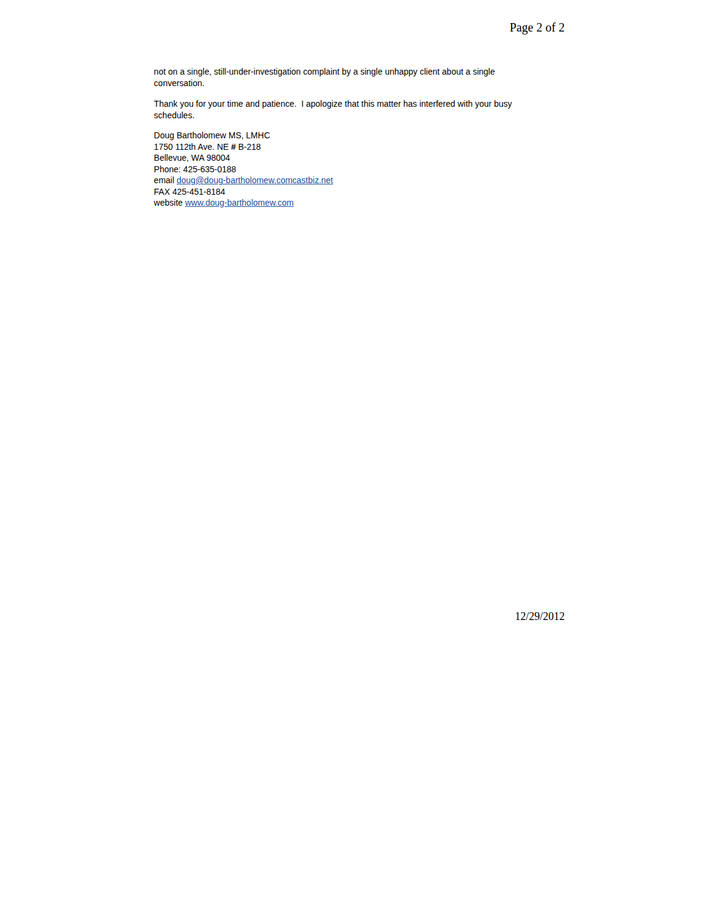Page 2 of 2
not on a single, still-under-investigation complaint by a single unhappy client about a single conversation.
Thank you for your time and patience. I apologize that this matter has interfered with your busy schedules.
Doug Bartholomew MS, LMHC
1750 112th Ave. NE # B-218
Bellevue, WA 98004
Phone: 425-635-0188
email doug@doug-bartholomew.comcastbiz.net
FAX 425-451-8184
website www.doug-bartholomew.com
12/29/2012